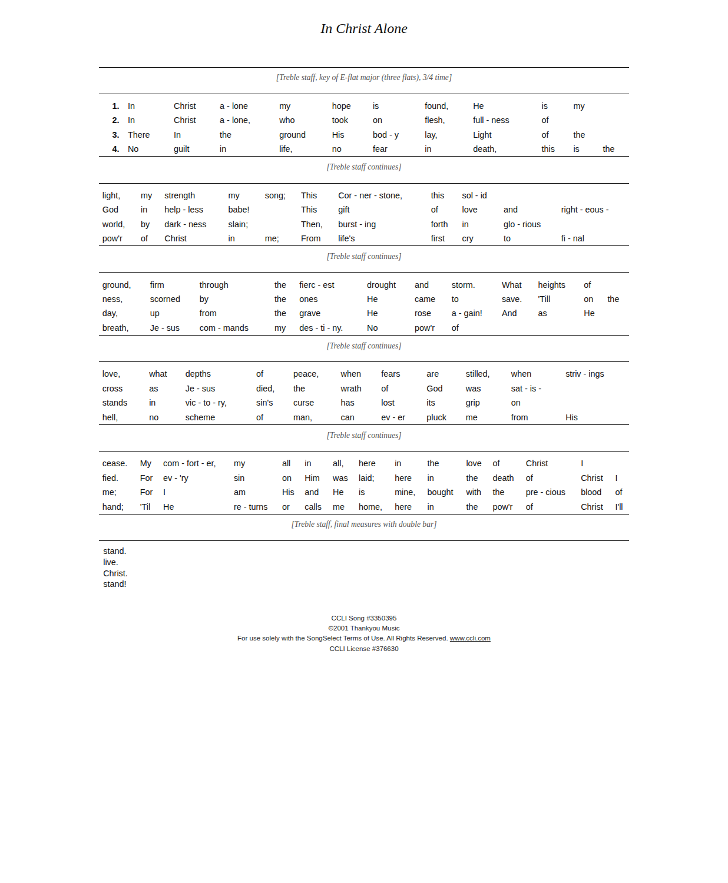In Christ Alone
[Treble staff, key of E-flat major (three flats), 3/4 time]
Lyrics aligned under system 1
| 1. | In | Christ | a - lone | my | hope | is | found, | He | is | my |
| 2. | In | Christ | a - lone, | who | took | on | flesh, | full - ness | of | |
| 3. | There | In | the | ground | His | bod - y | lay, | Light | of | the |
| 4. | No | guilt | in | life, | no | fear | in | death, | this | is | the |
[Treble staff continues]
Lyrics aligned under system 2
| light, | my | strength | my | song; | This | Cor - ner - stone, | this | sol - id |
| God | in | help - less | babe! | | This | gift | of | love | and | right - eous - |
| world, | by | dark - ness | slain; | | Then, | burst - ing | forth | in | glo - rious |
| pow'r | of | Christ | in | me; | From | life's | first | cry | to | fi - nal |
[Treble staff continues]
Lyrics aligned under system 3
| ground, | firm | through | the | fierc - est | drought | and | storm. | What | heights | of |
| ness, | scorned | by | the | ones | He | came | to | save. | 'Till | on | the |
| day, | up | from | the | grave | He | rose | a - gain! | And | as | He |
| breath, | Je - sus | com - mands | my | des - ti - ny. | No | pow'r | of |
[Treble staff continues]
Lyrics aligned under system 4
| love, | what | depths | of | peace, | when | fears | are | stilled, | when | striv - ings |
| cross | as | Je - sus | died, | the | wrath | of | God | was | sat - is - |
| stands | in | vic - to - ry, | sin's | curse | has | lost | its | grip | on |
| hell, | no | scheme | of | man, | can | ev - er | pluck | me | from | His |
[Treble staff continues]
Lyrics aligned under system 5
| cease. | My | com - fort - er, | my | all | in | all, | here | in | the | love | of | Christ | I |
| fied. | For | ev - 'ry | sin | on | Him | was | laid; | here | in | the | death | of | Christ | I |
| me; | For | I | am | His | and | He | is | mine, | bought | with | the | pre - cious | blood | of |
| hand; | 'Til | He | re - turns | or | calls | me | home, | here | in | the | pow'r | of | Christ | I'll |
[Treble staff, final measures with double bar]
stand.
live.
Christ.
stand!
CCLI Song #3350395
©2001 Thankyou Music
For use solely with the SongSelect Terms of Use. All Rights Reserved. www.ccli.com
CCLI License #376630